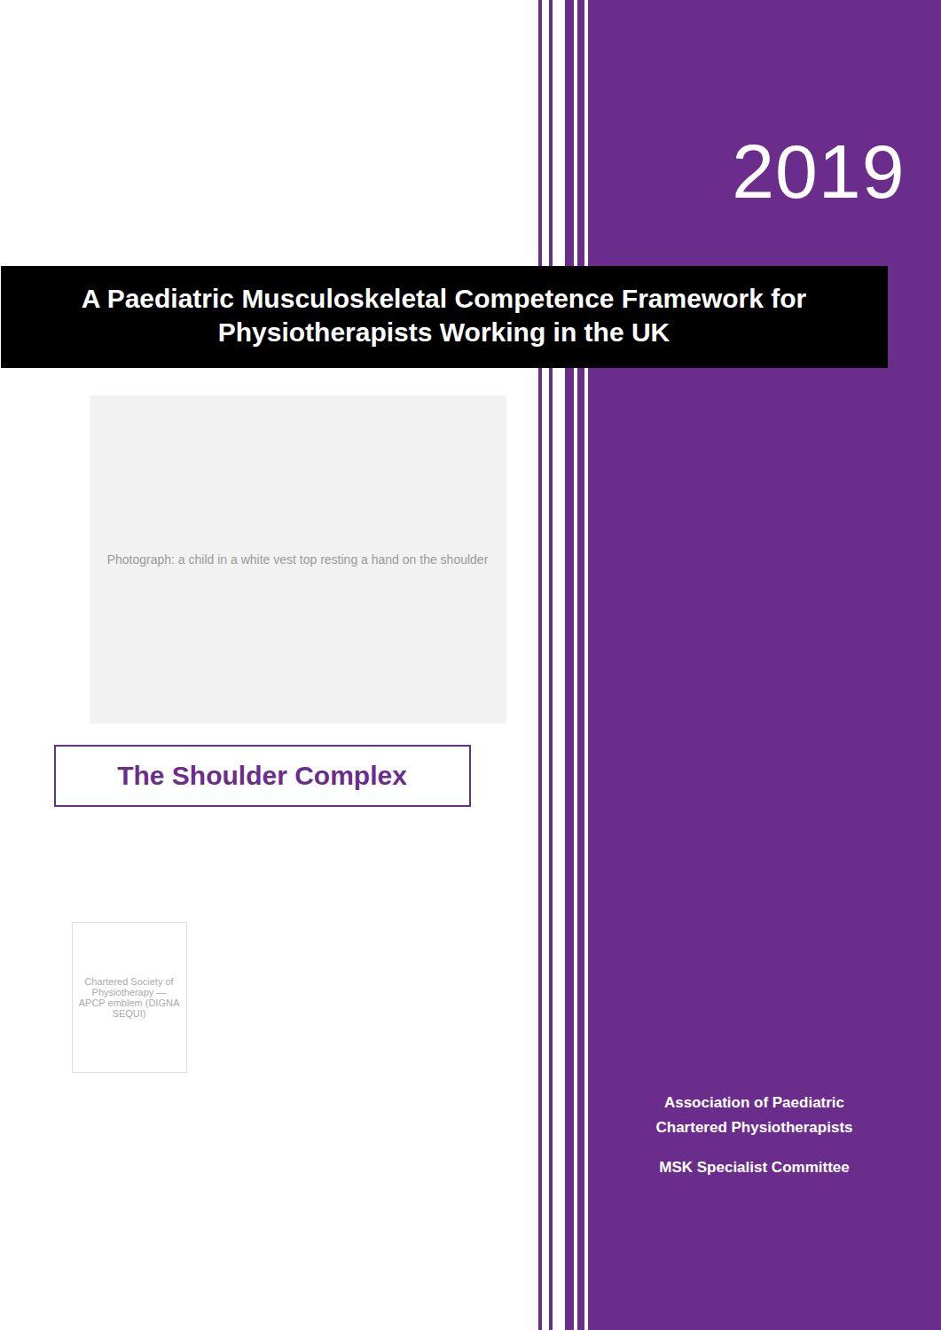2019
A Paediatric Musculoskeletal Competence Framework for Physiotherapists Working in the UK
Photograph: a child in a white vest top resting a hand on the shoulder
The Shoulder Complex
Chartered Society of Physiotherapy — APCP emblem (DIGNA SEQUI)
Association of Paediatric
Chartered Physiotherapists
MSK Specialist Committee